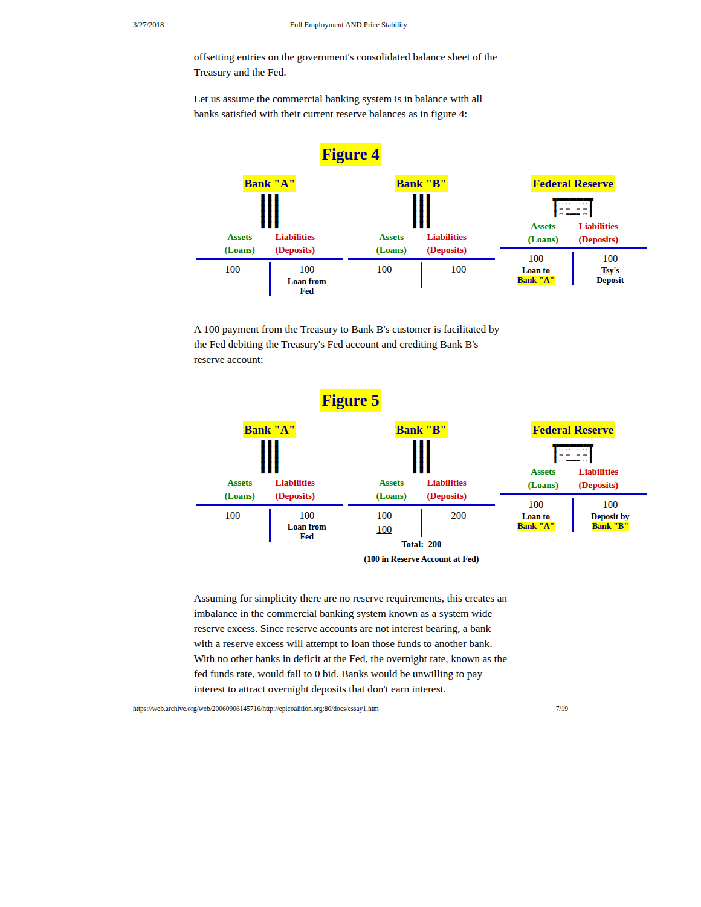3/27/2018
Full Employment AND Price Stability
offsetting entries on the government's consolidated balance sheet of the Treasury and the Fed.
Let us assume the commercial banking system is in balance with all banks satisfied with their current reserve balances as in figure 4:
Figure 4
| Bank "A" ▐▌▐▌▐▌ ▐▌▐▌▐▌ ▐▌▐▌▐▌ ▐▌▐▌▐▌ ▐▌▐▌▐▌ ▐▌▐▌▐▌ Assets (Loans) Liabilities (Deposits) 100 100 Loan from Fed | Bank "B" ▐▌▐▌▐▌ ▐▌▐▌▐▌ ▐▌▐▌▐▌ ▐▌▐▌▐▌ ▐▌▐▌▐▌ ▐▌▐▌▐▌ Assets (Loans) Liabilities (Deposits) 100 100 | Federal Reserve ▄▄▄▄▄▄▄▄▄▄▄▄ ▐ ▭ ▭ ▭ ▭ ▌ ▐ ▭ ▭ ▭ ▭ ▌ ▐ ▭ ▬▬▬▬ ▭ ▌ Assets (Loans) Liabilities (Deposits) 100 Loan to Bank "A" 100 Tsy's Deposit |
A 100 payment from the Treasury to Bank B's customer is facilitated by the Fed debiting the Treasury's Fed account and crediting Bank B's reserve account:
Figure 5
| Bank "A" ▐▌▐▌▐▌ ▐▌▐▌▐▌ ▐▌▐▌▐▌ ▐▌▐▌▐▌ ▐▌▐▌▐▌ ▐▌▐▌▐▌ Assets (Loans) Liabilities (Deposits) 100 100 Loan from Fed | Bank "B" ▐▌▐▌▐▌ ▐▌▐▌▐▌ ▐▌▐▌▐▌ ▐▌▐▌▐▌ ▐▌▐▌▐▌ ▐▌▐▌▐▌ Assets (Loans) Liabilities (Deposits) 100 100 200 Total: 200 (100 in Reserve Account at Fed) | Federal Reserve ▄▄▄▄▄▄▄▄▄▄▄▄ ▐ ▭ ▭ ▭ ▭ ▌ ▐ ▭ ▭ ▭ ▭ ▌ ▐ ▭ ▬▬▬▬ ▭ ▌ Assets (Loans) Liabilities (Deposits) 100 Loan to Bank "A" 100 Deposit by Bank "B" |
Assuming for simplicity there are no reserve requirements, this creates an imbalance in the commercial banking system known as a system wide reserve excess. Since reserve accounts are not interest bearing, a bank with a reserve excess will attempt to loan those funds to another bank. With no other banks in deficit at the Fed, the overnight rate, known as the fed funds rate, would fall to 0 bid. Banks would be unwilling to pay interest to attract overnight deposits that don't earn interest.
https://web.archive.org/web/20060906145716/http://epicoalition.org:80/docs/essay1.htm
7/19